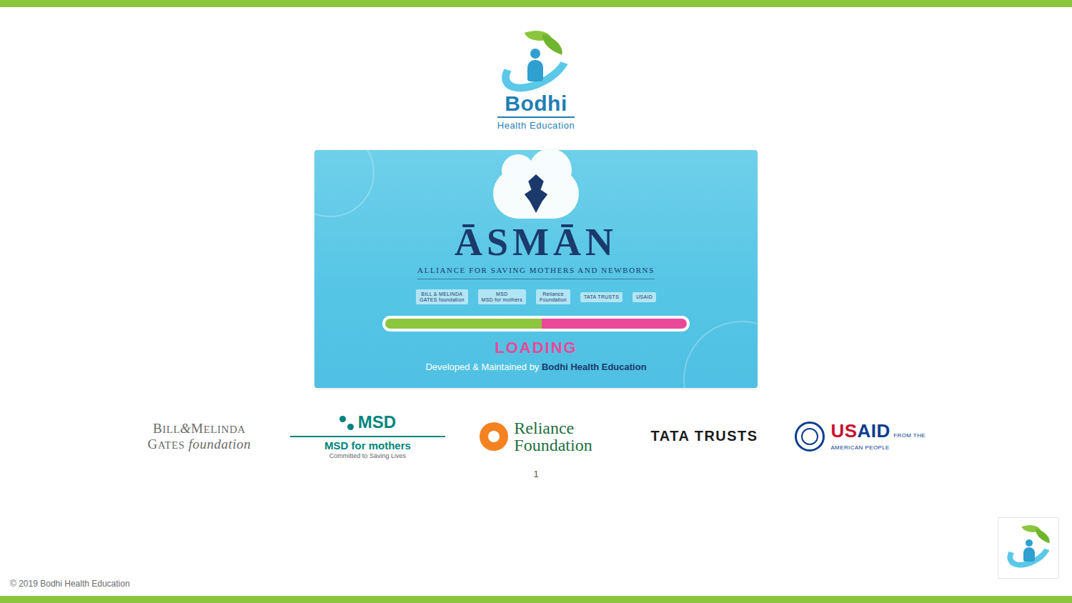Bodhi
Health Education
ĀSMĀN
ALLIANCE FOR SAVING MOTHERS AND NEWBORNS
BILL & MELINDA
GATES foundation MSD
MSD for mothers Reliance
Foundation TATA TRUSTS USAID
LOADING
Developed & Maintained by Bodhi Health Education
BILL&MELINDA
GATES foundation
MSD
MSD for mothers
Committed to Saving Lives
Reliance
Foundation
TATA TRUSTS
USAID FROM THE AMERICAN PEOPLE
1
© 2019 Bodhi Health Education